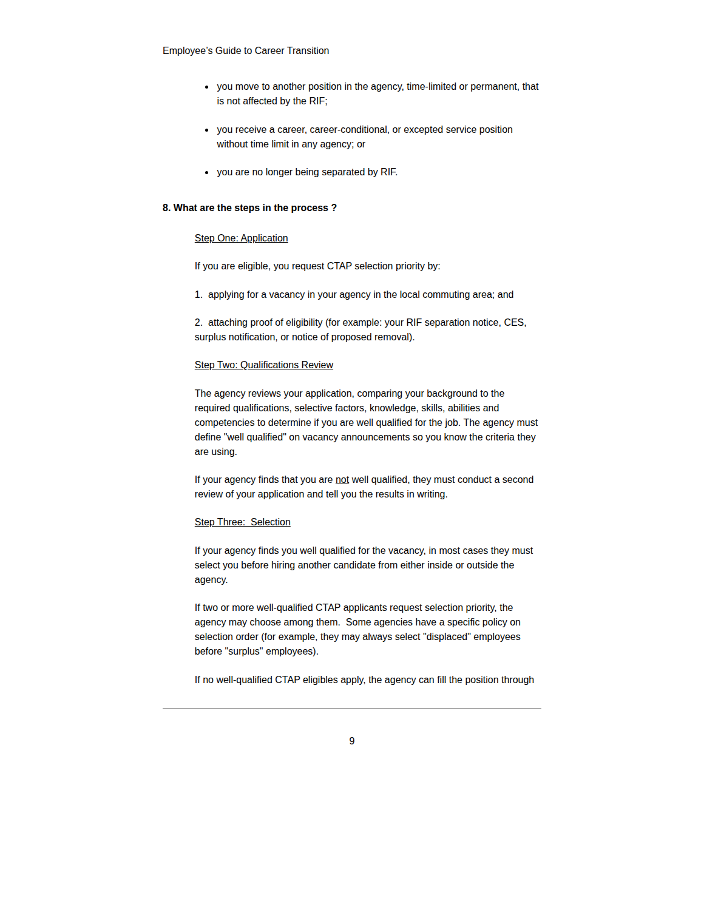Employee’s Guide to Career Transition
you move to another position in the agency, time-limited or permanent, that is not affected by the RIF;
you receive a career, career-conditional, or excepted service position without time limit in any agency; or
you are no longer being separated by RIF.
8. What are the steps in the process ?
Step One: Application
If you are eligible, you request CTAP selection priority by:
1. applying for a vacancy in your agency in the local commuting area; and
2. attaching proof of eligibility (for example: your RIF separation notice, CES, surplus notification, or notice of proposed removal).
Step Two: Qualifications Review
The agency reviews your application, comparing your background to the required qualifications, selective factors, knowledge, skills, abilities and competencies to determine if you are well qualified for the job. The agency must define "well qualified" on vacancy announcements so you know the criteria they are using.
If your agency finds that you are not well qualified, they must conduct a second review of your application and tell you the results in writing.
Step Three: Selection
If your agency finds you well qualified for the vacancy, in most cases they must select you before hiring another candidate from either inside or outside the agency.
If two or more well-qualified CTAP applicants request selection priority, the agency may choose among them. Some agencies have a specific policy on selection order (for example, they may always select "displaced" employees before "surplus" employees).
If no well-qualified CTAP eligibles apply, the agency can fill the position through
9